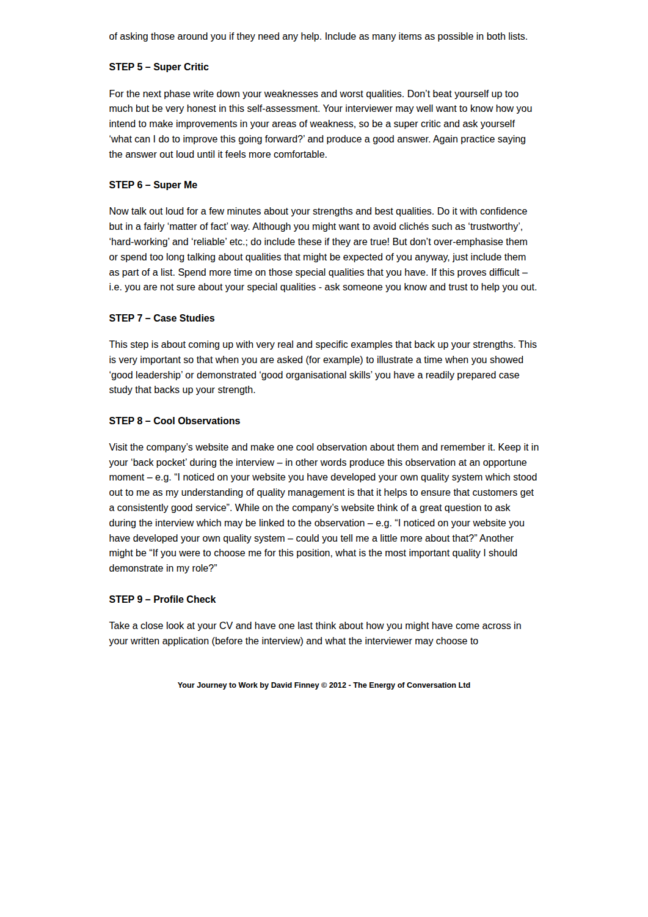of asking those around you if they need any help. Include as many items as possible in both lists.
STEP 5 – Super Critic
For the next phase write down your weaknesses and worst qualities. Don’t beat yourself up too much but be very honest in this self-assessment. Your interviewer may well want to know how you intend to make improvements in your areas of weakness, so be a super critic and ask yourself ‘what can I do to improve this going forward?’ and produce a good answer. Again practice saying the answer out loud until it feels more comfortable.
STEP 6 – Super Me
Now talk out loud for a few minutes about your strengths and best qualities. Do it with confidence but in a fairly ‘matter of fact’ way. Although you might want to avoid clichés such as ‘trustworthy’, ‘hard-working’ and ‘reliable’ etc.; do include these if they are true! But don’t over-emphasise them or spend too long talking about qualities that might be expected of you anyway, just include them as part of a list. Spend more time on those special qualities that you have. If this proves difficult – i.e. you are not sure about your special qualities - ask someone you know and trust to help you out.
STEP 7 – Case Studies
This step is about coming up with very real and specific examples that back up your strengths. This is very important so that when you are asked (for example) to illustrate a time when you showed ‘good leadership’ or demonstrated ‘good organisational skills’ you have a readily prepared case study that backs up your strength.
STEP 8 – Cool Observations
Visit the company’s website and make one cool observation about them and remember it. Keep it in your ‘back pocket’ during the interview – in other words produce this observation at an opportune moment – e.g. “I noticed on your website you have developed your own quality system which stood out to me as my understanding of quality management is that it helps to ensure that customers get a consistently good service”. While on the company’s website think of a great question to ask during the interview which may be linked to the observation – e.g. “I noticed on your website you have developed your own quality system – could you tell me a little more about that?” Another might be “If you were to choose me for this position, what is the most important quality I should demonstrate in my role?”
STEP 9 – Profile Check
Take a close look at your CV and have one last think about how you might have come across in your written application (before the interview) and what the interviewer may choose to
Your Journey to Work by David Finney © 2012 - The Energy of Conversation Ltd